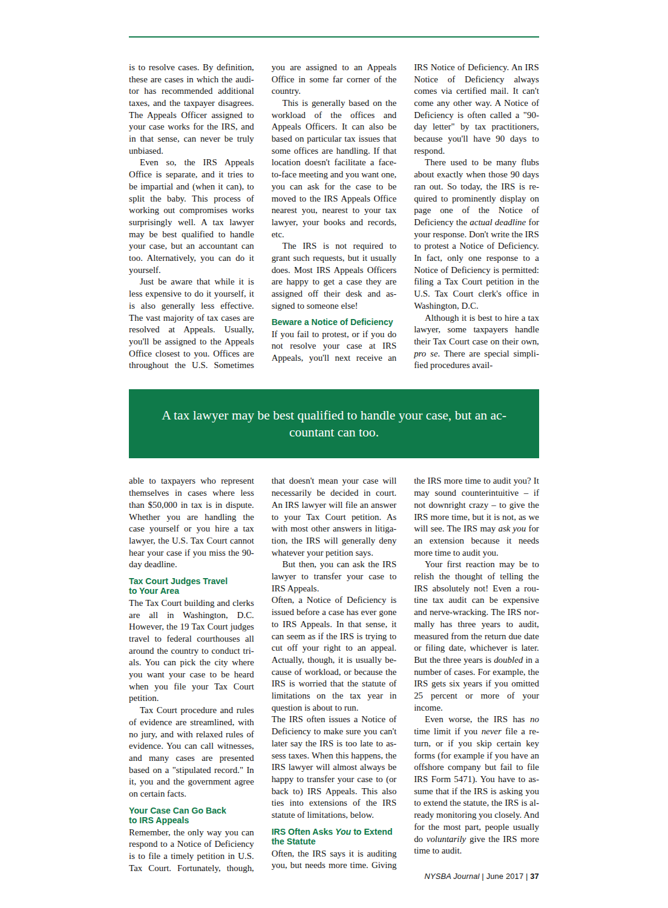is to resolve cases. By definition, these are cases in which the auditor has recommended additional taxes, and the taxpayer disagrees. The Appeals Officer assigned to your case works for the IRS, and in that sense, can never be truly unbiased.
Even so, the IRS Appeals Office is separate, and it tries to be impartial and (when it can), to split the baby. This process of working out compromises works surprisingly well. A tax lawyer may be best qualified to handle your case, but an accountant can too. Alternatively, you can do it yourself.
Just be aware that while it is less expensive to do it yourself, it is also generally less effective. The vast majority of tax cases are resolved at Appeals. Usually, you'll be assigned to the Appeals Office closest to you. Offices are throughout the U.S. Sometimes you are assigned to an Appeals Office in some far corner of the country.
This is generally based on the workload of the offices and Appeals Officers. It can also be based on particular tax issues that some offices are handling. If that location doesn't facilitate a face-to-face meeting and you want one, you can ask for the case to be moved to the IRS Appeals Office nearest you, nearest to your tax lawyer, your books and records, etc.
The IRS is not required to grant such requests, but it usually does. Most IRS Appeals Officers are happy to get a case they are assigned off their desk and assigned to someone else!
Beware a Notice of Deficiency
If you fail to protest, or if you do not resolve your case at IRS Appeals, you'll next receive an IRS Notice of Deficiency. An IRS Notice of Deficiency always comes via certified mail. It can't come any other way. A Notice of Deficiency is often called a "90-day letter" by tax practitioners, because you'll have 90 days to respond.
There used to be many flubs about exactly when those 90 days ran out. So today, the IRS is required to prominently display on page one of the Notice of Deficiency the actual deadline for your response. Don't write the IRS
to protest a Notice of Deficiency. In fact, only one response to a Notice of Deficiency is permitted: filing a Tax Court petition in the U.S. Tax Court clerk's office in Washington, D.C.
Although it is best to hire a tax lawyer, some taxpayers handle their Tax Court case on their own, pro se. There are special simplified procedures avail-
A tax lawyer may be best qualified to handle your case, but an accountant can too.
able to taxpayers who represent themselves in cases where less than $50,000 in tax is in dispute. Whether you are handling the case yourself or you hire a tax lawyer, the U.S. Tax Court cannot hear your case if you miss the 90-day deadline.
Tax Court Judges Travel
to Your Area
The Tax Court building and clerks are all in Washington, D.C. However, the 19 Tax Court judges travel to federal courthouses all around the country to conduct trials. You can pick the city where you want your case to be heard when you file your Tax Court petition.
Tax Court procedure and rules of evidence are streamlined, with no jury, and with relaxed rules of evidence. You can call witnesses, and many cases are presented based on a "stipulated record." In it, you and the government agree on certain facts.
Your Case Can Go Back
to IRS Appeals
Remember, the only way you can respond to a Notice of Deficiency is to file a timely petition in U.S. Tax Court. Fortunately, though, that doesn't mean your case will necessarily be decided in court. An IRS lawyer will file an answer to your Tax Court petition. As with most other answers in litigation, the IRS will generally deny whatever your petition says.
But then, you can ask the IRS lawyer to transfer your case to IRS Appeals.
Often, a Notice of Deficiency is issued before a case has ever gone to IRS Appeals. In that sense, it can seem as if the IRS is trying to cut off your right to an appeal. Actually, though, it is usually because of workload, or because the IRS is worried that the statute of limitations on the tax year in question is about to run.
The IRS often issues a Notice of Deficiency to make sure you can't later say the IRS is too late to assess taxes. When this happens, the IRS lawyer will almost always be happy to transfer your case to (or back to) IRS Appeals. This also ties into extensions of the IRS statute of limitations, below.
IRS Often Asks You to Extend
the Statute
Often, the IRS says it is auditing you, but needs more time. Giving the IRS more time to audit you? It may sound counterintuitive – if not downright crazy – to give the IRS more time, but it is not, as we will see. The IRS may ask you for an extension because it needs more time to audit you.
Your first reaction may be to relish the thought of telling the IRS absolutely not! Even a routine tax audit can be expensive and nerve-wracking. The IRS normally has three years to audit, measured from the return due date or filing date, whichever is later. But the three years is doubled in a number of cases. For example, the IRS gets six years if you omitted 25 percent or more of your income.
Even worse, the IRS has no time limit if you never file a return, or if you skip certain key forms (for example if you have an offshore company but fail to file IRS Form 5471). You have to assume that if the IRS is asking you to extend the statute, the IRS is already monitoring you closely. And for the most part, people usually do voluntarily give the IRS more time to audit.
NYSBA Journal | June 2017 | 37